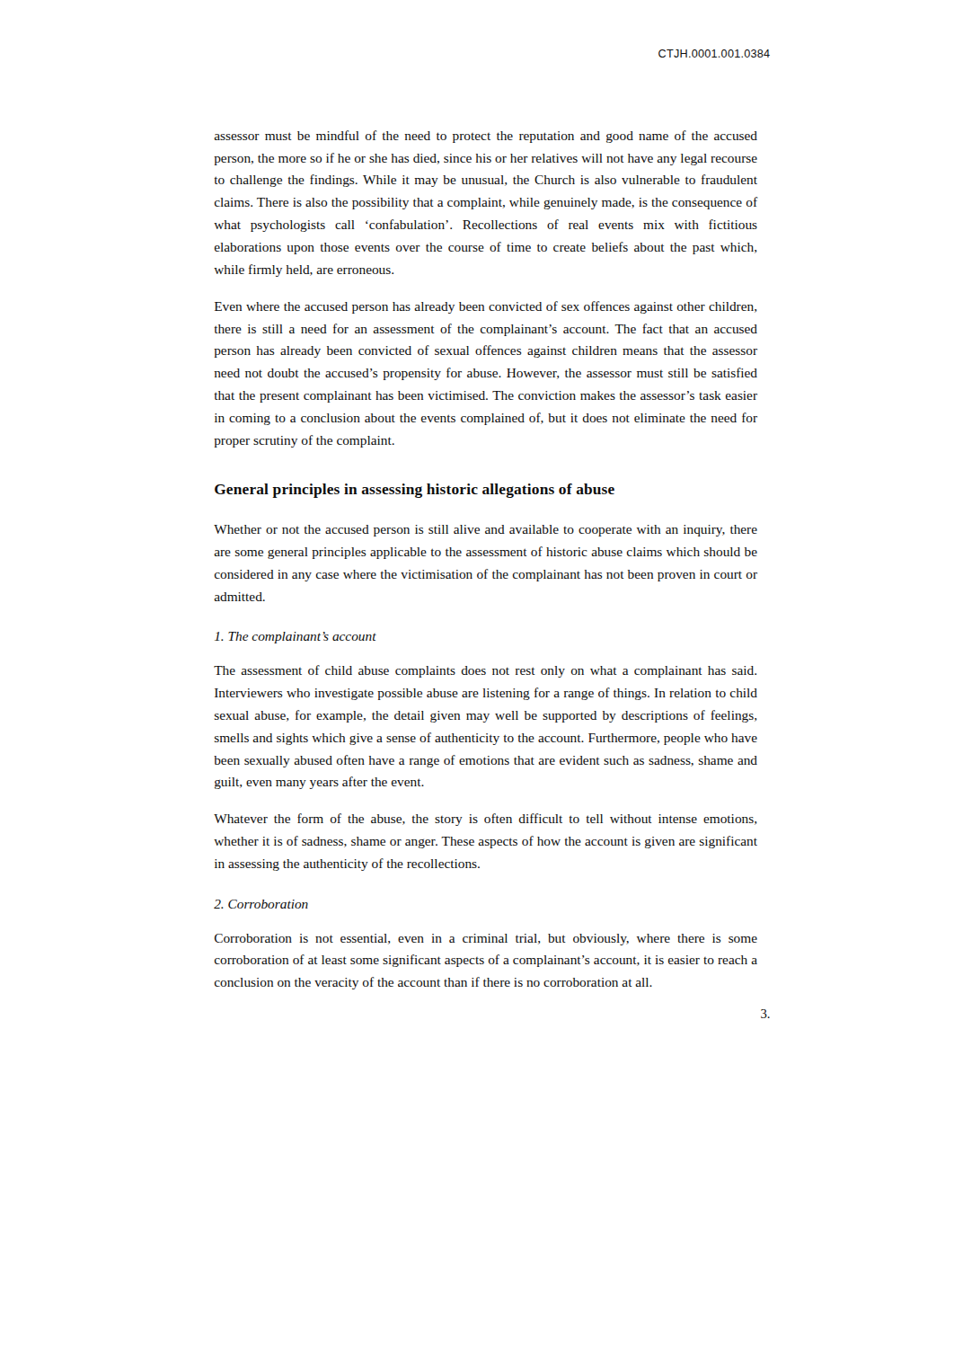CTJH.0001.001.0384
assessor must be mindful of the need to protect the reputation and good name of the accused person, the more so if he or she has died, since his or her relatives will not have any legal recourse to challenge the findings. While it may be unusual, the Church is also vulnerable to fraudulent claims. There is also the possibility that a complaint, while genuinely made, is the consequence of what psychologists call ‘confabulation’. Recollections of real events mix with fictitious elaborations upon those events over the course of time to create beliefs about the past which, while firmly held, are erroneous.
Even where the accused person has already been convicted of sex offences against other children, there is still a need for an assessment of the complainant’s account. The fact that an accused person has already been convicted of sexual offences against children means that the assessor need not doubt the accused’s propensity for abuse. However, the assessor must still be satisfied that the present complainant has been victimised. The conviction makes the assessor’s task easier in coming to a conclusion about the events complained of, but it does not eliminate the need for proper scrutiny of the complaint.
General principles in assessing historic allegations of abuse
Whether or not the accused person is still alive and available to cooperate with an inquiry, there are some general principles applicable to the assessment of historic abuse claims which should be considered in any case where the victimisation of the complainant has not been proven in court or admitted.
1. The complainant’s account
The assessment of child abuse complaints does not rest only on what a complainant has said. Interviewers who investigate possible abuse are listening for a range of things. In relation to child sexual abuse, for example, the detail given may well be supported by descriptions of feelings, smells and sights which give a sense of authenticity to the account. Furthermore, people who have been sexually abused often have a range of emotions that are evident such as sadness, shame and guilt, even many years after the event.
Whatever the form of the abuse, the story is often difficult to tell without intense emotions, whether it is of sadness, shame or anger. These aspects of how the account is given are significant in assessing the authenticity of the recollections.
2. Corroboration
Corroboration is not essential, even in a criminal trial, but obviously, where there is some corroboration of at least some significant aspects of a complainant’s account, it is easier to reach a conclusion on the veracity of the account than if there is no corroboration at all.
3.